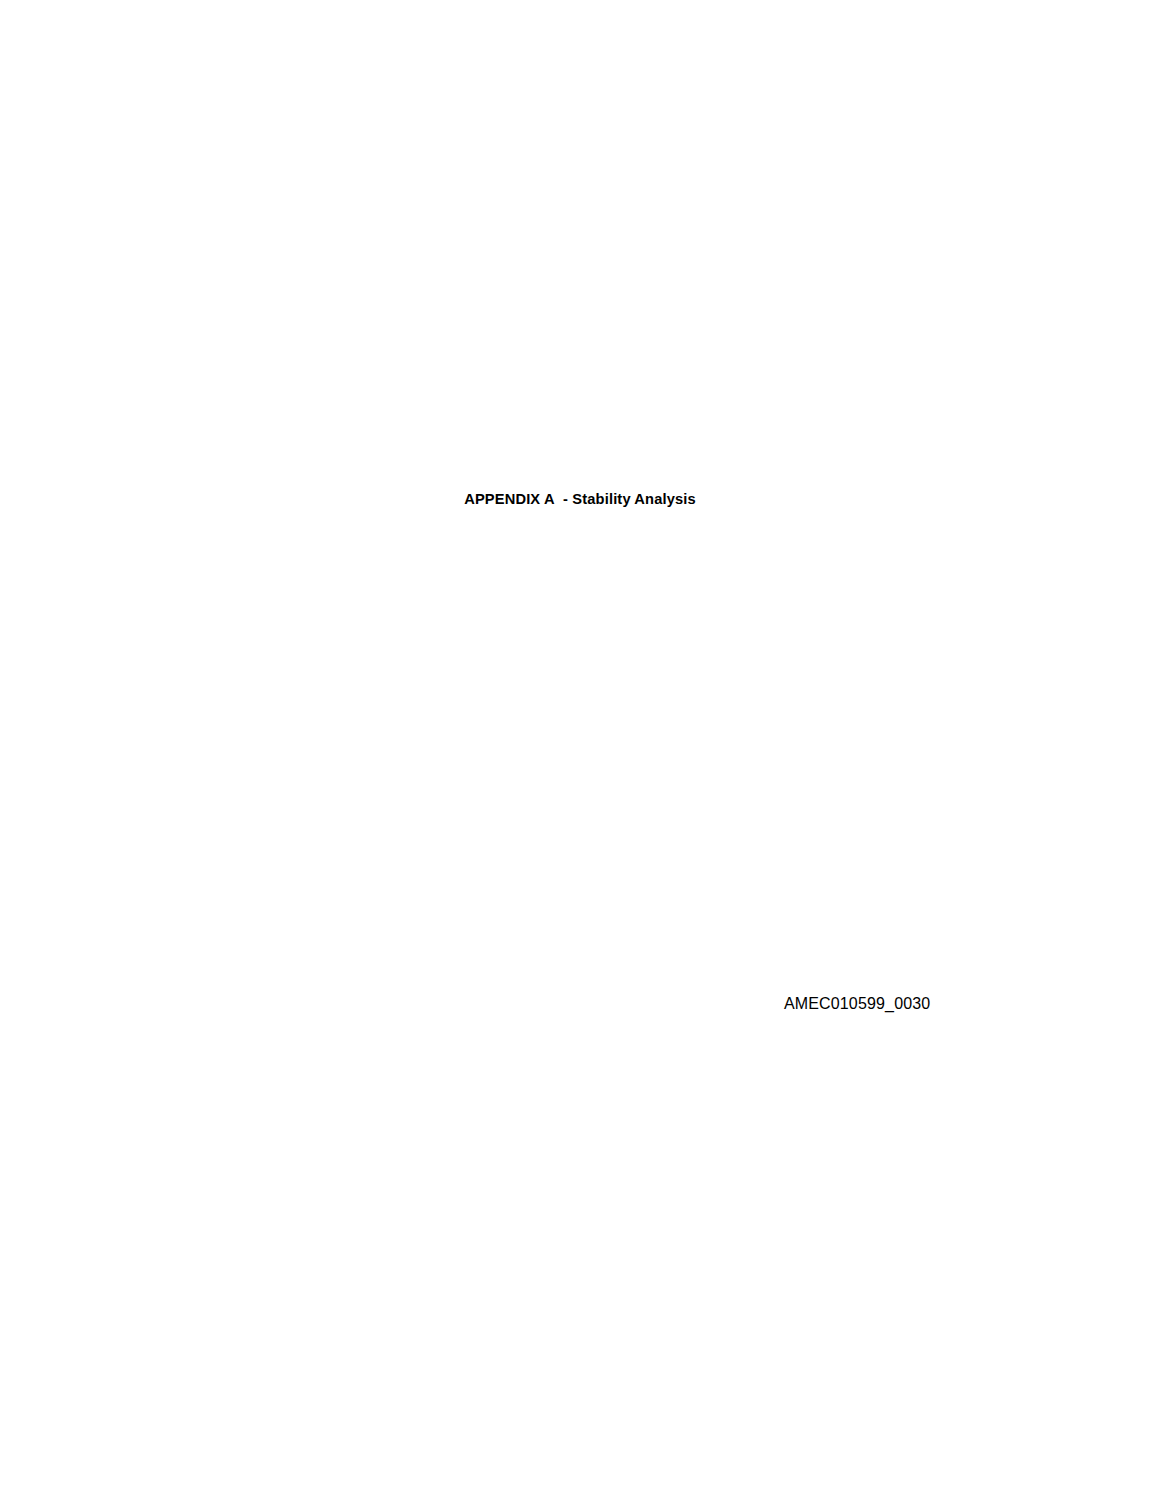APPENDIX A - Stability Analysis
AMEC010599_0030